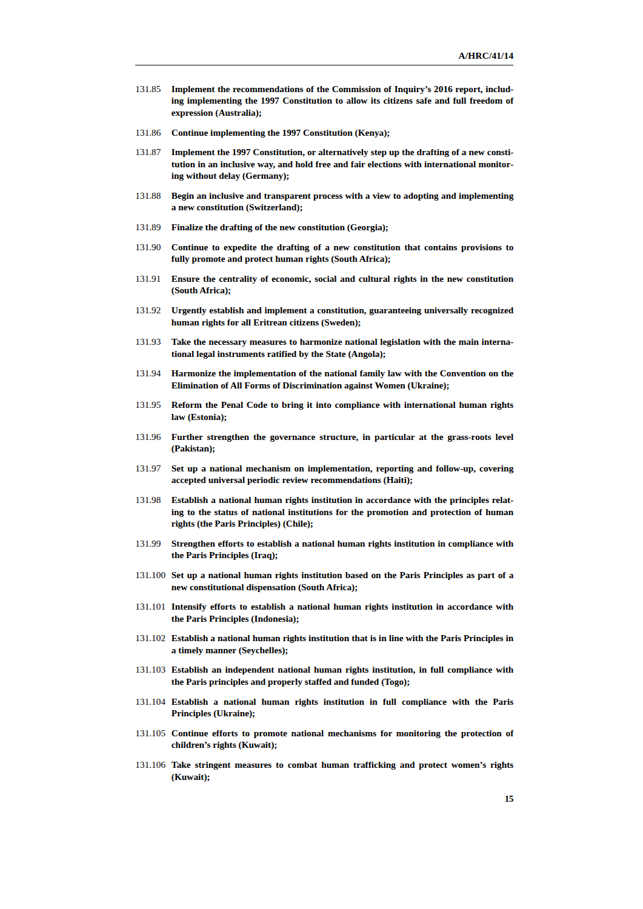A/HRC/41/14
131.85
Implement the recommendations of the Commission of Inquiry’s 2016 report, including implementing the 1997 Constitution to allow its citizens safe and full freedom of expression (Australia);
131.86
Continue implementing the 1997 Constitution (Kenya);
131.87
Implement the 1997 Constitution, or alternatively step up the drafting of a new constitution in an inclusive way, and hold free and fair elections with international monitoring without delay (Germany);
131.88
Begin an inclusive and transparent process with a view to adopting and implementing a new constitution (Switzerland);
131.89
Finalize the drafting of the new constitution (Georgia);
131.90
Continue to expedite the drafting of a new constitution that contains provisions to fully promote and protect human rights (South Africa);
131.91
Ensure the centrality of economic, social and cultural rights in the new constitution (South Africa);
131.92
Urgently establish and implement a constitution, guaranteeing universally recognized human rights for all Eritrean citizens (Sweden);
131.93
Take the necessary measures to harmonize national legislation with the main international legal instruments ratified by the State (Angola);
131.94
Harmonize the implementation of the national family law with the Convention on the Elimination of All Forms of Discrimination against Women (Ukraine);
131.95
Reform the Penal Code to bring it into compliance with international human rights law (Estonia);
131.96
Further strengthen the governance structure, in particular at the grass-roots level (Pakistan);
131.97
Set up a national mechanism on implementation, reporting and follow-up, covering accepted universal periodic review recommendations (Haiti);
131.98
Establish a national human rights institution in accordance with the principles relating to the status of national institutions for the promotion and protection of human rights (the Paris Principles) (Chile);
131.99
Strengthen efforts to establish a national human rights institution in compliance with the Paris Principles (Iraq);
131.100
Set up a national human rights institution based on the Paris Principles as part of a new constitutional dispensation (South Africa);
131.101
Intensify efforts to establish a national human rights institution in accordance with the Paris Principles (Indonesia);
131.102
Establish a national human rights institution that is in line with the Paris Principles in a timely manner (Seychelles);
131.103
Establish an independent national human rights institution, in full compliance with the Paris principles and properly staffed and funded (Togo);
131.104
Establish a national human rights institution in full compliance with the Paris Principles (Ukraine);
131.105
Continue efforts to promote national mechanisms for monitoring the protection of children’s rights (Kuwait);
131.106
Take stringent measures to combat human trafficking and protect women’s rights (Kuwait);
15